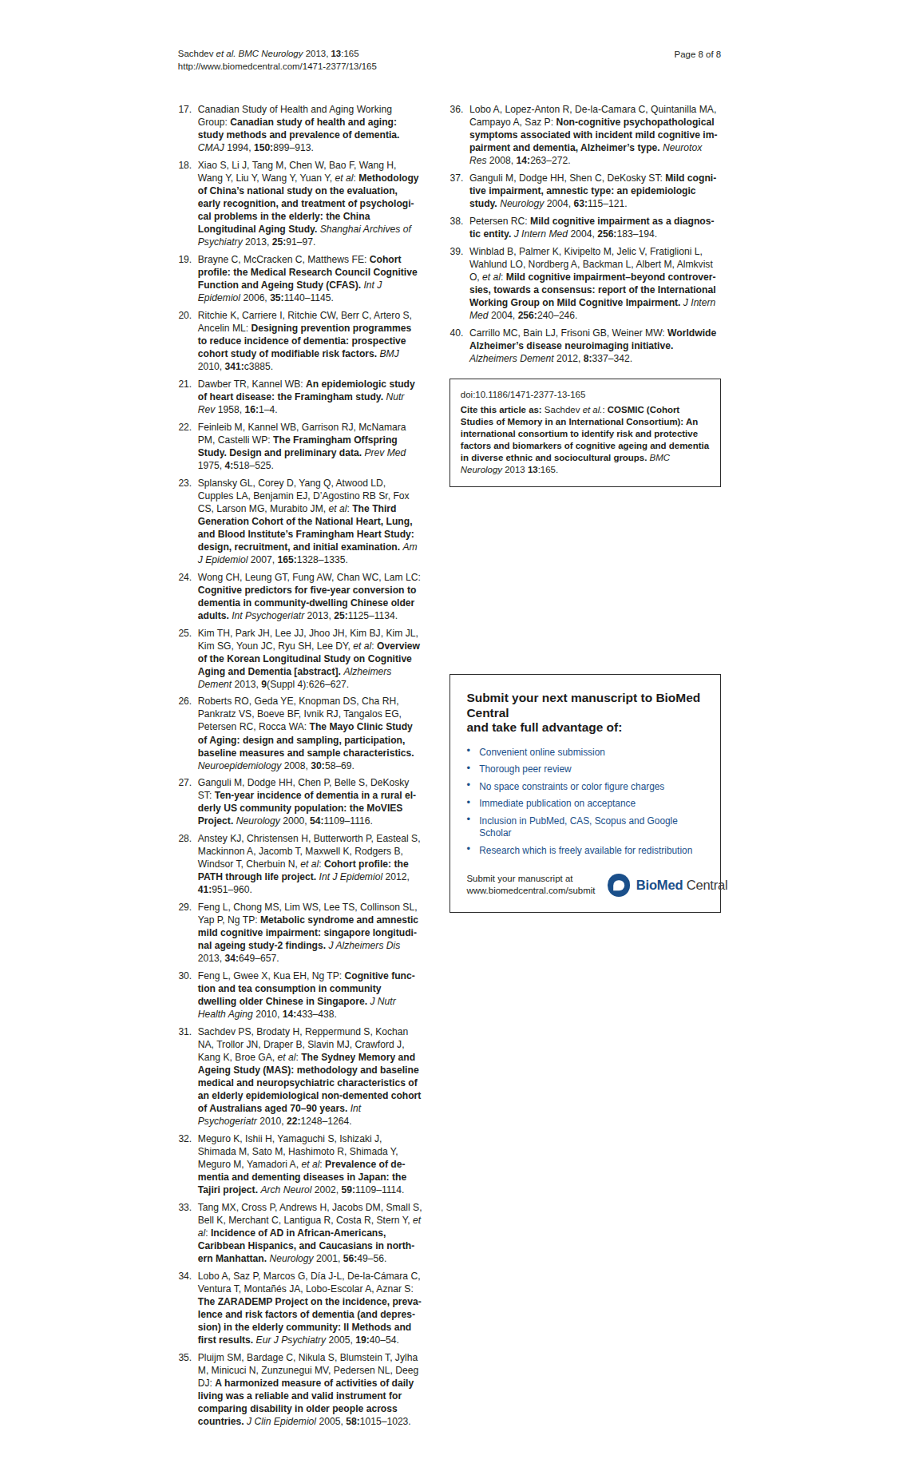Sachdev et al. BMC Neurology 2013, 13:165
http://www.biomedcentral.com/1471-2377/13/165
Page 8 of 8
17. Canadian Study of Health and Aging Working Group: Canadian study of health and aging: study methods and prevalence of dementia. CMAJ 1994, 150: 899–913.
18. Xiao S, Li J, Tang M, Chen W, Bao F, Wang H, Wang Y, Liu Y, Wang Y, Yuan Y, et al: Methodology of China’s national study on the evaluation, early recognition, and treatment of psychological problems in the elderly: the China Longitudinal Aging Study. Shanghai Archives of Psychiatry 2013, 25: 91–97.
19. Brayne C, McCracken C, Matthews FE: Cohort profile: the Medical Research Council Cognitive Function and Ageing Study (CFAS). Int J Epidemiol 2006, 35: 1140–1145.
20. Ritchie K, Carriere I, Ritchie CW, Berr C, Artero S, Ancelin ML: Designing prevention programmes to reduce incidence of dementia: prospective cohort study of modifiable risk factors. BMJ 2010, 341: c3885.
21. Dawber TR, Kannel WB: An epidemiologic study of heart disease: the Framingham study. Nutr Rev 1958, 16: 1–4.
22. Feinleib M, Kannel WB, Garrison RJ, McNamara PM, Castelli WP: The Framingham Offspring Study. Design and preliminary data. Prev Med 1975, 4: 518–525.
23. Splansky GL, Corey D, Yang Q, Atwood LD, Cupples LA, Benjamin EJ, D’Agostino RB Sr, Fox CS, Larson MG, Murabito JM, et al: The Third Generation Cohort of the National Heart, Lung, and Blood Institute’s Framingham Heart Study: design, recruitment, and initial examination. Am J Epidemiol 2007, 165: 1328–1335.
24. Wong CH, Leung GT, Fung AW, Chan WC, Lam LC: Cognitive predictors for five-year conversion to dementia in community-dwelling Chinese older adults. Int Psychogeriatr 2013, 25: 1125–1134.
25. Kim TH, Park JH, Lee JJ, Jhoo JH, Kim BJ, Kim JL, Kim SG, Youn JC, Ryu SH, Lee DY, et al: Overview of the Korean Longitudinal Study on Cognitive Aging and Dementia [abstract]. Alzheimers Dement 2013, 9(Suppl 4):626–627.
26. Roberts RO, Geda YE, Knopman DS, Cha RH, Pankratz VS, Boeve BF, Ivnik RJ, Tangalos EG, Petersen RC, Rocca WA: The Mayo Clinic Study of Aging: design and sampling, participation, baseline measures and sample characteristics. Neuroepidemiology 2008, 30: 58–69.
27. Ganguli M, Dodge HH, Chen P, Belle S, DeKosky ST: Ten-year incidence of dementia in a rural elderly US community population: the MoVIES Project. Neurology 2000, 54: 1109–1116.
28. Anstey KJ, Christensen H, Butterworth P, Easteal S, Mackinnon A, Jacomb T, Maxwell K, Rodgers B, Windsor T, Cherbuin N, et al: Cohort profile: the PATH through life project. Int J Epidemiol 2012, 41: 951–960.
29. Feng L, Chong MS, Lim WS, Lee TS, Collinson SL, Yap P, Ng TP: Metabolic syndrome and amnestic mild cognitive impairment: singapore longitudinal ageing study-2 findings. J Alzheimers Dis 2013, 34: 649–657.
30. Feng L, Gwee X, Kua EH, Ng TP: Cognitive function and tea consumption in community dwelling older Chinese in Singapore. J Nutr Health Aging 2010, 14: 433–438.
31. Sachdev PS, Brodaty H, Reppermund S, Kochan NA, Trollor JN, Draper B, Slavin MJ, Crawford J, Kang K, Broe GA, et al: The Sydney Memory and Ageing Study (MAS): methodology and baseline medical and neuropsychiatric characteristics of an elderly epidemiological non-demented cohort of Australians aged 70–90 years. Int Psychogeriatr 2010, 22: 1248–1264.
32. Meguro K, Ishii H, Yamaguchi S, Ishizaki J, Shimada M, Sato M, Hashimoto R, Shimada Y, Meguro M, Yamadori A, et al: Prevalence of dementia and dementing diseases in Japan: the Tajiri project. Arch Neurol 2002, 59: 1109–1114.
33. Tang MX, Cross P, Andrews H, Jacobs DM, Small S, Bell K, Merchant C, Lantigua R, Costa R, Stern Y, et al: Incidence of AD in African-Americans, Caribbean Hispanics, and Caucasians in northern Manhattan. Neurology 2001, 56: 49–56.
34. Lobo A, Saz P, Marcos G, Día J-L, De-la-Cámara C, Ventura T, Montañés JA, Lobo-Escolar A, Aznar S: The ZARADEMP Project on the incidence, prevalence and risk factors of dementia (and depression) in the elderly community: II Methods and first results. Eur J Psychiatry 2005, 19: 40–54.
35. Pluijm SM, Bardage C, Nikula S, Blumstein T, Jylha M, Minicuci N, Zunzunegui MV, Pedersen NL, Deeg DJ: A harmonized measure of activities of daily living was a reliable and valid instrument for comparing disability in older people across countries. J Clin Epidemiol 2005, 58: 1015–1023.
36. Lobo A, Lopez-Anton R, De-la-Camara C, Quintanilla MA, Campayo A, Saz P: Non-cognitive psychopathological symptoms associated with incident mild cognitive impairment and dementia, Alzheimer’s type. Neurotox Res 2008, 14: 263–272.
37. Ganguli M, Dodge HH, Shen C, DeKosky ST: Mild cognitive impairment, amnestic type: an epidemiologic study. Neurology 2004, 63: 115–121.
38. Petersen RC: Mild cognitive impairment as a diagnostic entity. J Intern Med 2004, 256: 183–194.
39. Winblad B, Palmer K, Kivipelto M, Jelic V, Fratiglioni L, Wahlund LO, Nordberg A, Backman L, Albert M, Almkvist O, et al: Mild cognitive impairment–beyond controversies, towards a consensus: report of the International Working Group on Mild Cognitive Impairment. J Intern Med 2004, 256: 240–246.
40. Carrillo MC, Bain LJ, Frisoni GB, Weiner MW: Worldwide Alzheimer’s disease neuroimaging initiative. Alzheimers Dement 2012, 8: 337–342.
doi:10.1186/1471-2377-13-165
Cite this article as: Sachdev et al.: COSMIC (Cohort Studies of Memory in an International Consortium): An international consortium to identify risk and protective factors and biomarkers of cognitive ageing and dementia in diverse ethnic and sociocultural groups. BMC Neurology 2013 13:165.
Submit your next manuscript to BioMed Central
and take full advantage of:
Convenient online submission
Thorough peer review
No space constraints or color figure charges
Immediate publication on acceptance
Inclusion in PubMed, CAS, Scopus and Google Scholar
Research which is freely available for redistribution
Submit your manuscript at
www.biomedcentral.com/submit
Bio Med Central